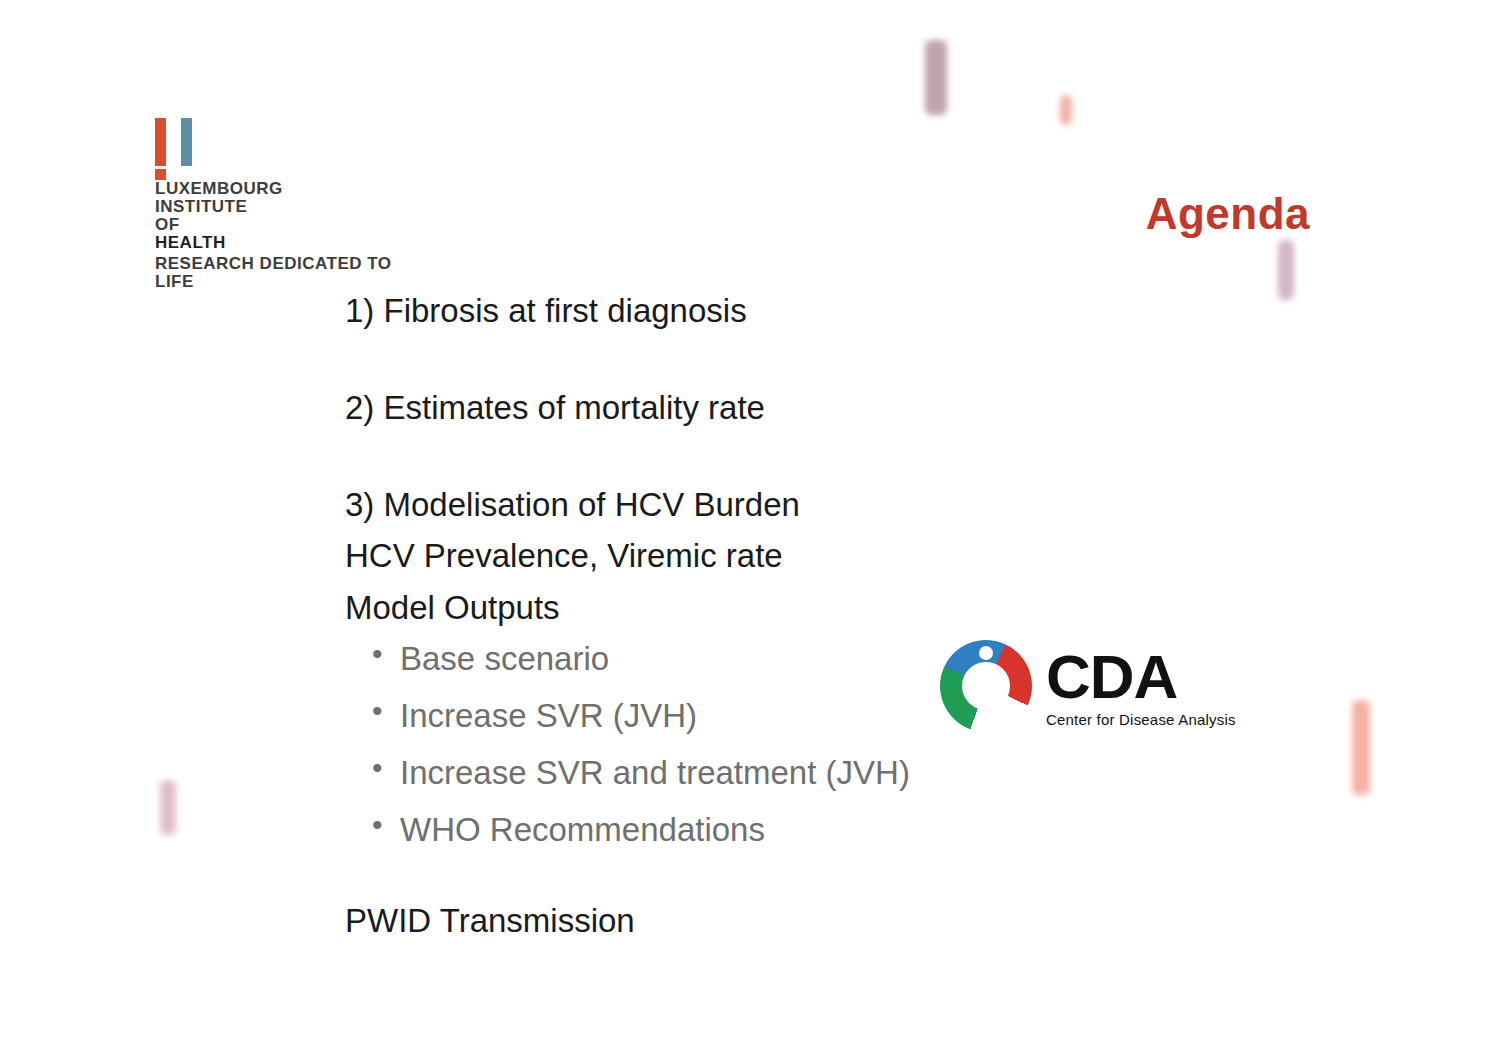LUXEMBOURG INSTITUTE OF HEALTH RESEARCH DEDICATED TO LIFE
Agenda
1) Fibrosis at first diagnosis
2) Estimates of mortality rate
3) Modelisation of HCV Burden
HCV Prevalence, Viremic rate
Model Outputs
Base scenario
Increase SVR (JVH)
Increase SVR and treatment (JVH)
WHO Recommendations
PWID Transmission
CDA
Center for Disease Analysis